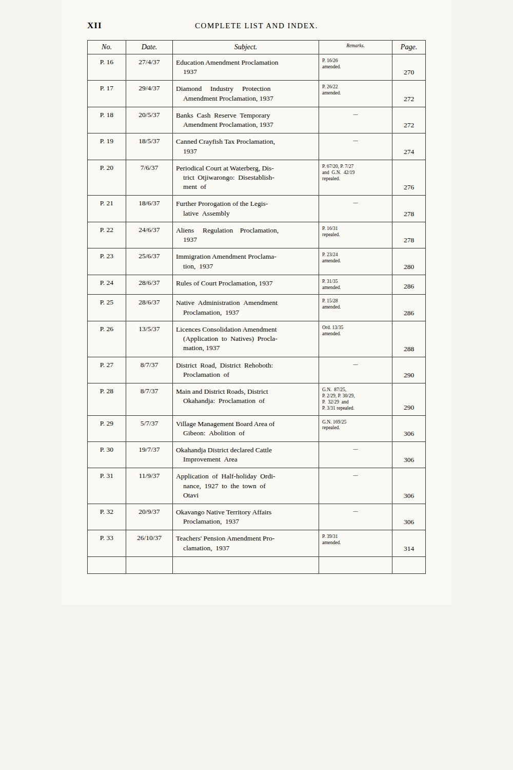XII
COMPLETE LIST AND INDEX.
| No. | Date. | Subject. | Remarks. | Page. |
| --- | --- | --- | --- | --- |
| P. 16 | 27/4/37 | Education Amendment Proclamation 1937 | P. 16/26 amended. | 270 |
| P. 17 | 29/4/37 | Diamond Industry Protection Amendment Proclamation, 1937 | P. 26/22 amended. | 272 |
| P. 18 | 20/5/37 | Banks Cash Reserve Temporary Amendment Proclamation, 1937 | — | 272 |
| P. 19 | 18/5/37 | Canned Crayfish Tax Proclamation, 1937 | — | 274 |
| P. 20 | 7/6/37 | Periodical Court at Waterberg, Dis- trict Otjiwarongo: Disestablish- ment of | P. 67/20, P. 7/27 and G.N. 42/19 repealed. | 276 |
| P. 21 | 18/6/37 | Further Prorogation of the Legis- lative Assembly | — | 278 |
| P. 22 | 24/6/37 | Aliens Regulation Proclamation, 1937 | P. 16/31 repealed. | 278 |
| P. 23 | 25/6/37 | Immigration Amendment Proclama- tion, 1937 | P. 23/24 amended. | 280 |
| P. 24 | 28/6/37 | Rules of Court Proclamation, 1937 | P. 31/35 amended. | 286 |
| P. 25 | 28/6/37 | Native Administration Amendment Proclamation, 1937 | P. 15/28 amended. | 286 |
| P. 26 | 13/5/37 | Licences Consolidation Amendment (Application to Natives) Procla- mation, 1937 | Ord. 13/35 amended. | 288 |
| P. 27 | 8/7/37 | District Road, District Rehoboth: Proclamation of | — | 290 |
| P. 28 | 8/7/37 | Main and District Roads, District Okahandja: Proclamation of | G.N. 87/25, P. 2/29, P. 30/29, P. 32/29 and P. 3/31 repealed. | 290 |
| P. 29 | 5/7/37 | Village Management Board Area of Gibeon: Abolition of | G.N. 169/25 repealed. | 306 |
| P. 30 | 19/7/37 | Okahandja District declared Cattle Improvement Area | — | 306 |
| P. 31 | 11/9/37 | Application of Half-holiday Ordi- nance, 1927 to the town of Otavi | — | 306 |
| P. 32 | 20/9/37 | Okavango Native Territory Affairs Proclamation, 1937 | — | 306 |
| P. 33 | 26/10/37 | Teachers' Pension Amendment Pro- clamation, 1937 | P. 39/31 amended. | 314 |